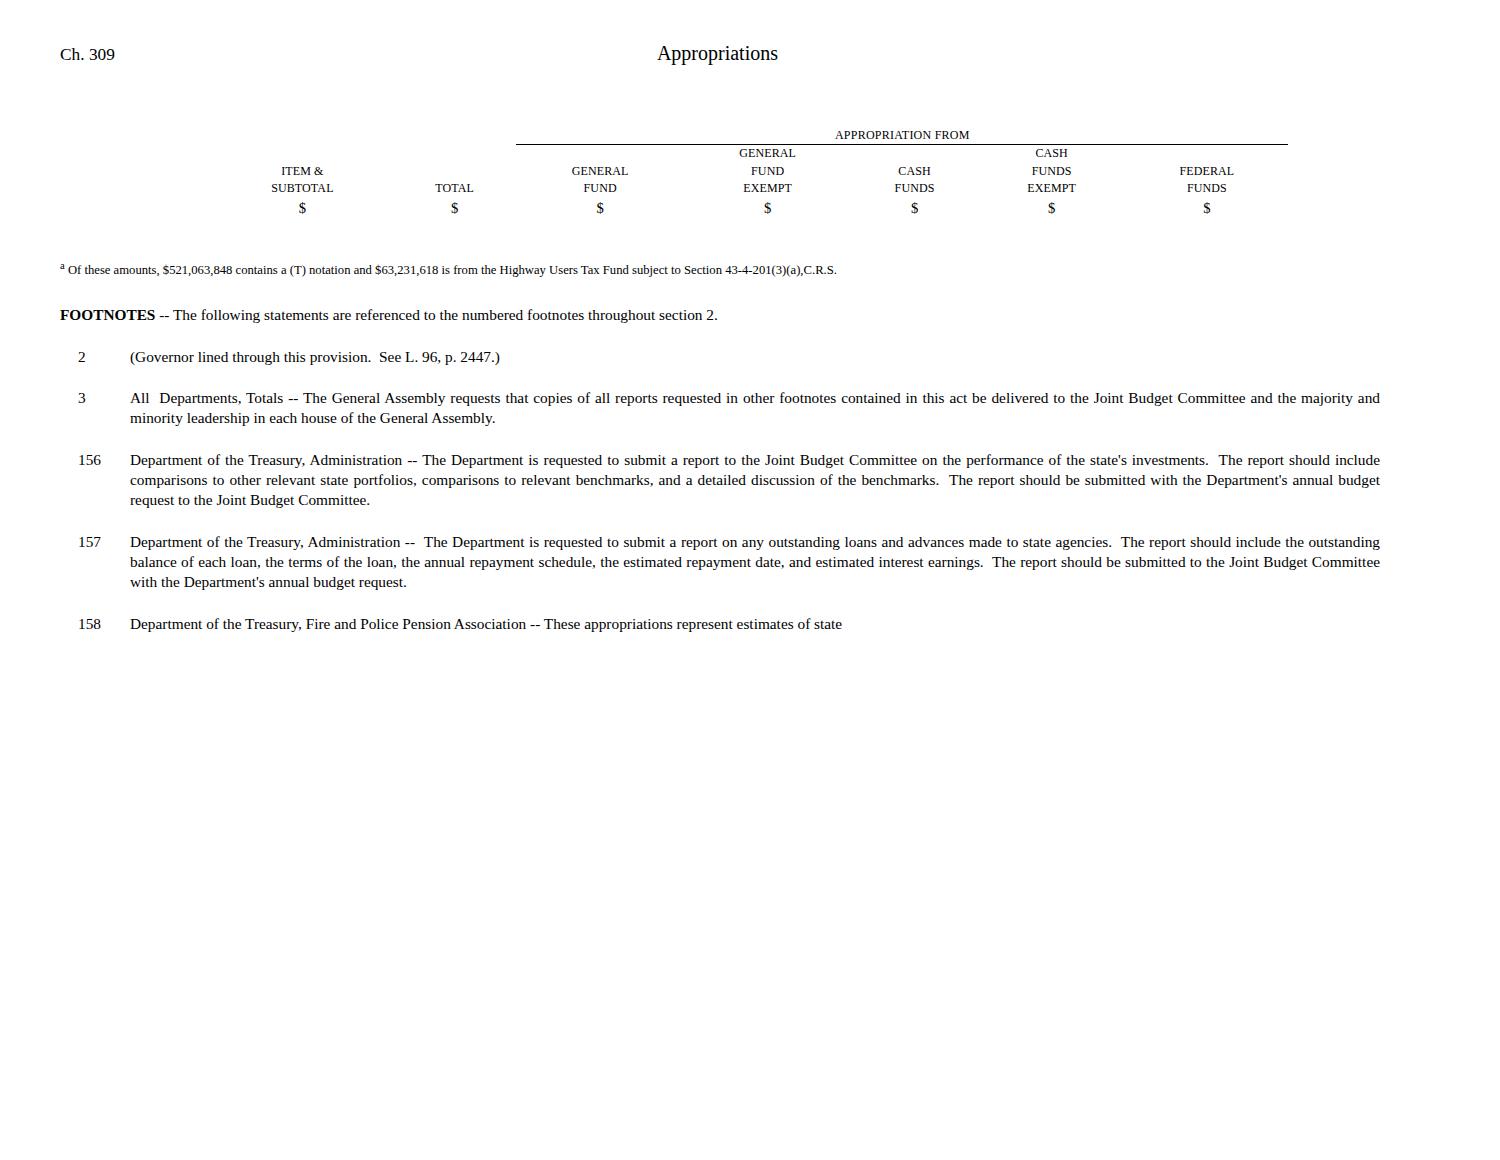Ch. 309
Appropriations
| | | APPROPRIATION FROM |
| | | | GENERAL | | CASH | |
| ITEM & | | GENERAL | FUND | CASH | FUNDS | FEDERAL |
| SUBTOTAL | TOTAL | FUND | EXEMPT | FUNDS | EXEMPT | FUNDS |
| $ | $ | $ | $ | $ | $ | $ |
a Of these amounts, $521,063,848 contains a (T) notation and $63,231,618 is from the Highway Users Tax Fund subject to Section 43-4-201(3)(a),C.R.S.
FOOTNOTES -- The following statements are referenced to the numbered footnotes throughout section 2.
2
(Governor lined through this provision. See L. 96, p. 2447.)
3
All Departments, Totals -- The General Assembly requests that copies of all reports requested in other footnotes contained in this act be delivered to the Joint Budget Committee and the majority and minority leadership in each house of the General Assembly.
156
Department of the Treasury, Administration -- The Department is requested to submit a report to the Joint Budget Committee on the performance of the state's investments. The report should include comparisons to other relevant state portfolios, comparisons to relevant benchmarks, and a detailed discussion of the benchmarks. The report should be submitted with the Department's annual budget request to the Joint Budget Committee.
157
Department of the Treasury, Administration -- The Department is requested to submit a report on any outstanding loans and advances made to state agencies. The report should include the outstanding balance of each loan, the terms of the loan, the annual repayment schedule, the estimated repayment date, and estimated interest earnings. The report should be submitted to the Joint Budget Committee with the Department's annual budget request.
158
Department of the Treasury, Fire and Police Pension Association -- These appropriations represent estimates of state